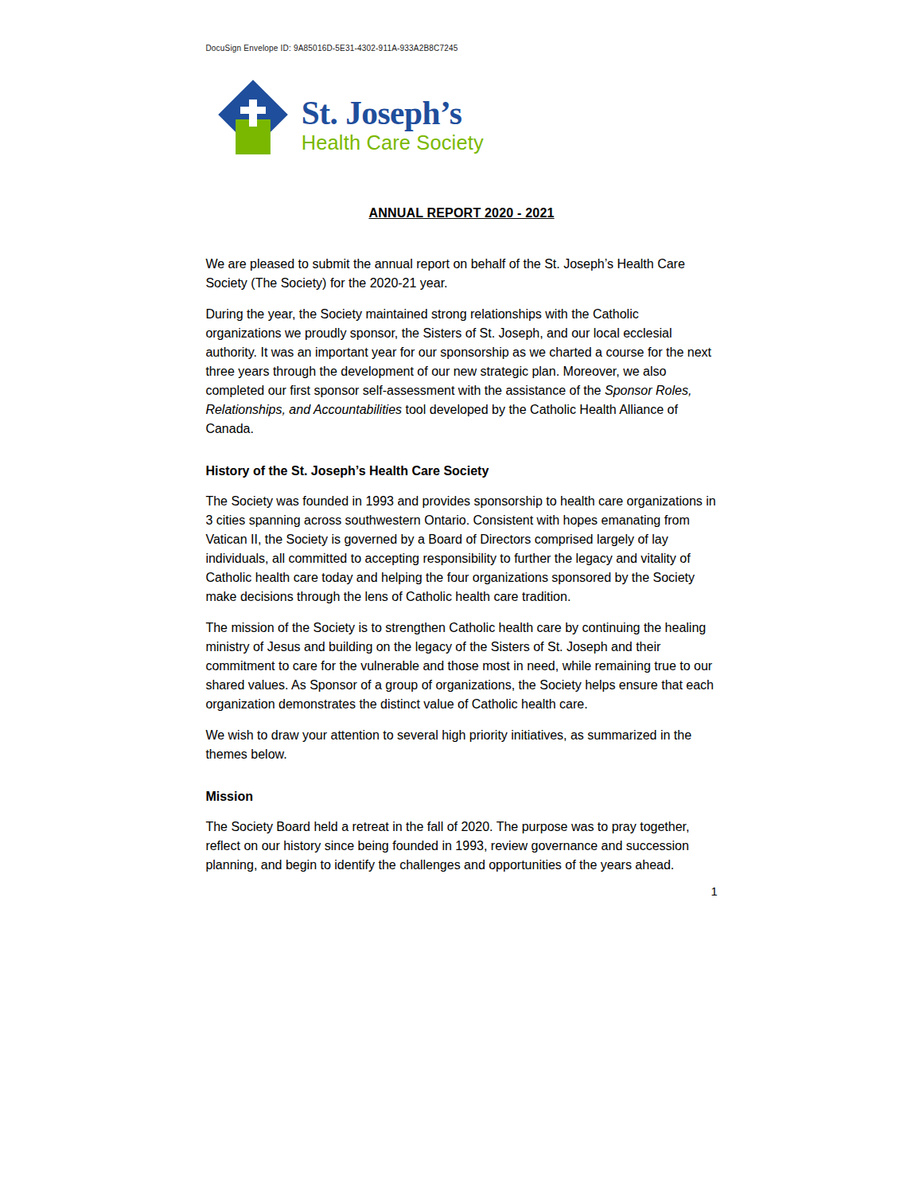DocuSign Envelope ID: 9A85016D-5E31-4302-911A-933A2B8C7245
St. Joseph’s
Health Care Society
ANNUAL REPORT 2020 - 2021
We are pleased to submit the annual report on behalf of the St. Joseph’s Health Care Society (The Society) for the 2020-21 year.
During the year, the Society maintained strong relationships with the Catholic organizations we proudly sponsor, the Sisters of St. Joseph, and our local ecclesial authority. It was an important year for our sponsorship as we charted a course for the next three years through the development of our new strategic plan. Moreover, we also completed our first sponsor self-assessment with the assistance of the Sponsor Roles, Relationships, and Accountabilities tool developed by the Catholic Health Alliance of Canada.
History of the St. Joseph’s Health Care Society
The Society was founded in 1993 and provides sponsorship to health care organizations in 3 cities spanning across southwestern Ontario. Consistent with hopes emanating from Vatican II, the Society is governed by a Board of Directors comprised largely of lay individuals, all committed to accepting responsibility to further the legacy and vitality of Catholic health care today and helping the four organizations sponsored by the Society make decisions through the lens of Catholic health care tradition.
The mission of the Society is to strengthen Catholic health care by continuing the healing ministry of Jesus and building on the legacy of the Sisters of St. Joseph and their commitment to care for the vulnerable and those most in need, while remaining true to our shared values. As Sponsor of a group of organizations, the Society helps ensure that each organization demonstrates the distinct value of Catholic health care.
We wish to draw your attention to several high priority initiatives, as summarized in the themes below.
Mission
The Society Board held a retreat in the fall of 2020. The purpose was to pray together, reflect on our history since being founded in 1993, review governance and succession planning, and begin to identify the challenges and opportunities of the years ahead.
1